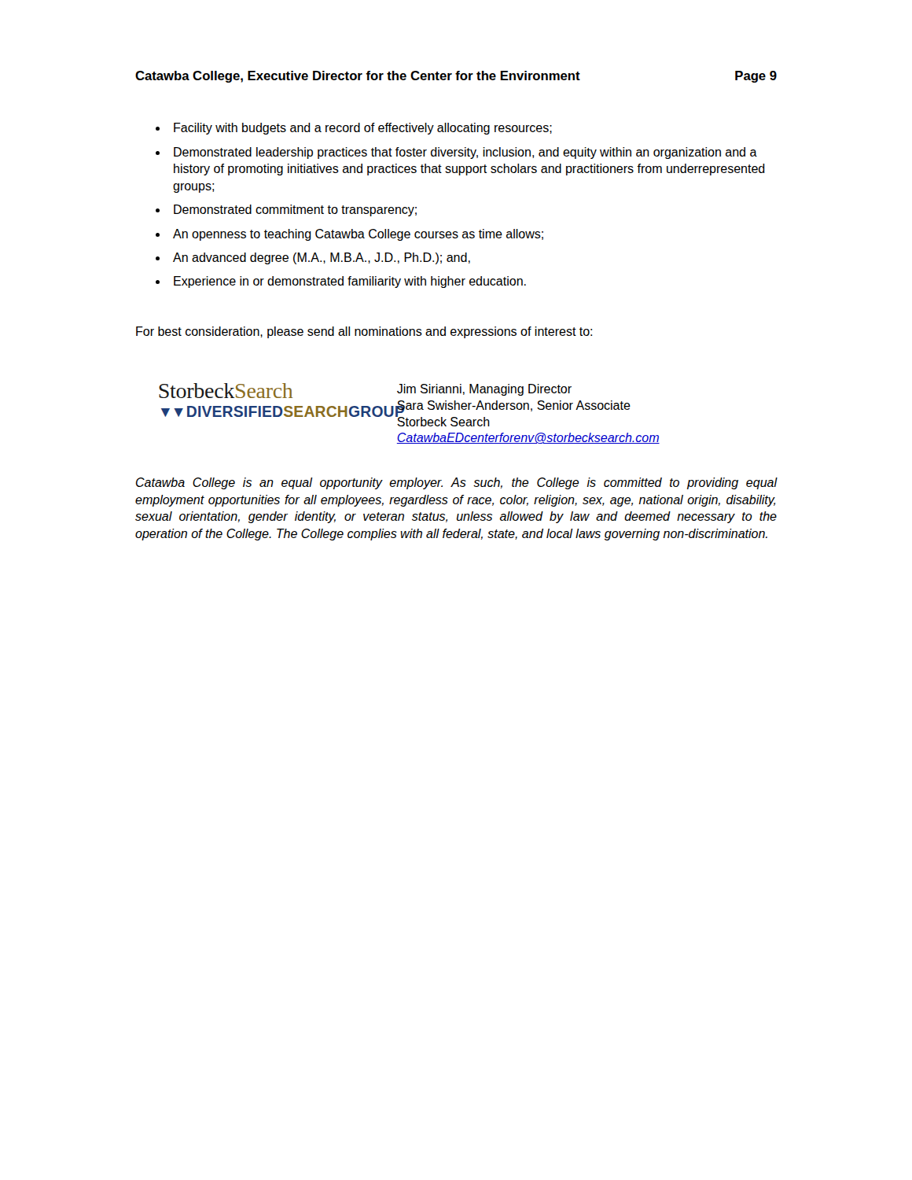Catawba College, Executive Director for the Center for the Environment Page 9
Facility with budgets and a record of effectively allocating resources;
Demonstrated leadership practices that foster diversity, inclusion, and equity within an organization and a history of promoting initiatives and practices that support scholars and practitioners from underrepresented groups;
Demonstrated commitment to transparency;
An openness to teaching Catawba College courses as time allows;
An advanced degree (M.A., M.B.A., J.D., Ph.D.); and,
Experience in or demonstrated familiarity with higher education.
For best consideration, please send all nominations and expressions of interest to:
StorbeckSearch
▼▼DIVERSIFIED SEARCH GROUP
Jim Sirianni, Managing Director
Sara Swisher-Anderson, Senior Associate
Storbeck Search
CatawbaEDcenterforenv@storbecksearch.com
Catawba College is an equal opportunity employer. As such, the College is committed to providing equal employment opportunities for all employees, regardless of race, color, religion, sex, age, national origin, disability, sexual orientation, gender identity, or veteran status, unless allowed by law and deemed necessary to the operation of the College. The College complies with all federal, state, and local laws governing non-discrimination.